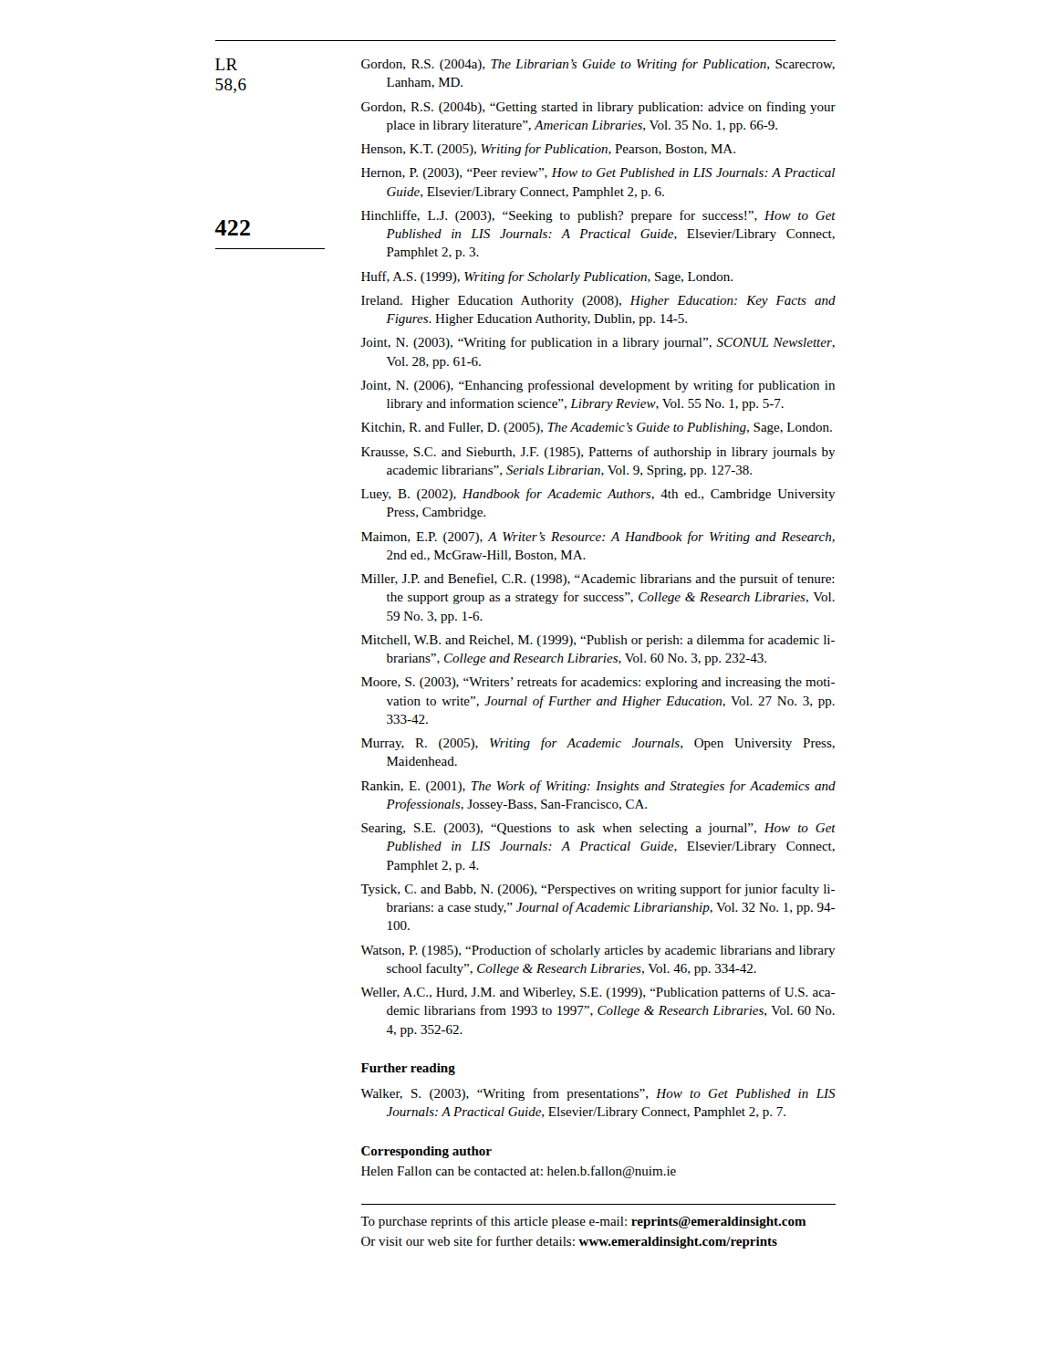LR 58,6
422
Gordon, R.S. (2004a), The Librarian’s Guide to Writing for Publication, Scarecrow, Lanham, MD.
Gordon, R.S. (2004b), “Getting started in library publication: advice on finding your place in library literature”, American Libraries, Vol. 35 No. 1, pp. 66-9.
Henson, K.T. (2005), Writing for Publication, Pearson, Boston, MA.
Hernon, P. (2003), “Peer review”, How to Get Published in LIS Journals: A Practical Guide, Elsevier/Library Connect, Pamphlet 2, p. 6.
Hinchliffe, L.J. (2003), “Seeking to publish? prepare for success!”, How to Get Published in LIS Journals: A Practical Guide, Elsevier/Library Connect, Pamphlet 2, p. 3.
Huff, A.S. (1999), Writing for Scholarly Publication, Sage, London.
Ireland. Higher Education Authority (2008), Higher Education: Key Facts and Figures. Higher Education Authority, Dublin, pp. 14-5.
Joint, N. (2003), “Writing for publication in a library journal”, SCONUL Newsletter, Vol. 28, pp. 61-6.
Joint, N. (2006), “Enhancing professional development by writing for publication in library and information science”, Library Review, Vol. 55 No. 1, pp. 5-7.
Kitchin, R. and Fuller, D. (2005), The Academic’s Guide to Publishing, Sage, London.
Krausse, S.C. and Sieburth, J.F. (1985), Patterns of authorship in library journals by academic librarians”, Serials Librarian, Vol. 9, Spring, pp. 127-38.
Luey, B. (2002), Handbook for Academic Authors, 4th ed., Cambridge University Press, Cambridge.
Maimon, E.P. (2007), A Writer’s Resource: A Handbook for Writing and Research, 2nd ed., McGraw-Hill, Boston, MA.
Miller, J.P. and Benefiel, C.R. (1998), “Academic librarians and the pursuit of tenure: the support group as a strategy for success”, College & Research Libraries, Vol. 59 No. 3, pp. 1-6.
Mitchell, W.B. and Reichel, M. (1999), “Publish or perish: a dilemma for academic librarians”, College and Research Libraries, Vol. 60 No. 3, pp. 232-43.
Moore, S. (2003), “Writers’ retreats for academics: exploring and increasing the motivation to write”, Journal of Further and Higher Education, Vol. 27 No. 3, pp. 333-42.
Murray, R. (2005), Writing for Academic Journals, Open University Press, Maidenhead.
Rankin, E. (2001), The Work of Writing: Insights and Strategies for Academics and Professionals, Jossey-Bass, San-Francisco, CA.
Searing, S.E. (2003), “Questions to ask when selecting a journal”, How to Get Published in LIS Journals: A Practical Guide, Elsevier/Library Connect, Pamphlet 2, p. 4.
Tysick, C. and Babb, N. (2006), “Perspectives on writing support for junior faculty librarians: a case study,” Journal of Academic Librarianship, Vol. 32 No. 1, pp. 94-100.
Watson, P. (1985), “Production of scholarly articles by academic librarians and library school faculty”, College & Research Libraries, Vol. 46, pp. 334-42.
Weller, A.C., Hurd, J.M. and Wiberley, S.E. (1999), “Publication patterns of U.S. academic librarians from 1993 to 1997”, College & Research Libraries, Vol. 60 No. 4, pp. 352-62.
Further reading
Walker, S. (2003), “Writing from presentations”, How to Get Published in LIS Journals: A Practical Guide, Elsevier/Library Connect, Pamphlet 2, p. 7.
Corresponding author
Helen Fallon can be contacted at: helen.b.fallon@nuim.ie
To purchase reprints of this article please e-mail: reprints@emeraldinsight.com
Or visit our web site for further details: www.emeraldinsight.com/reprints